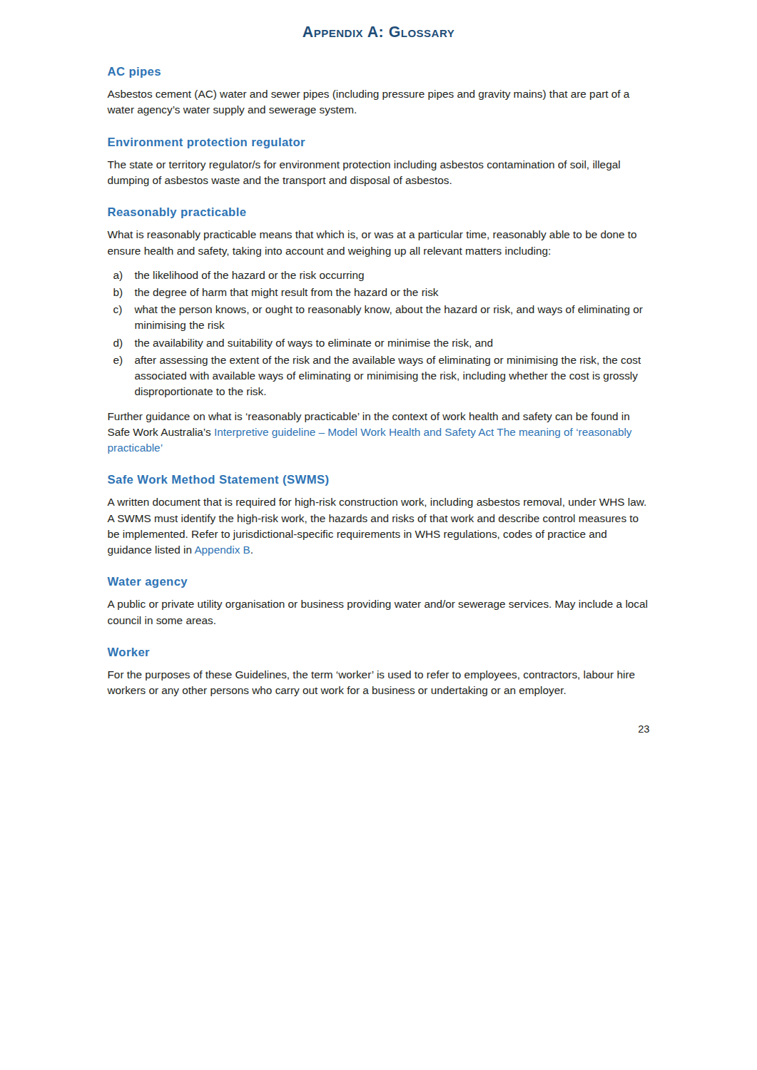Appendix A: Glossary
AC pipes
Asbestos cement (AC) water and sewer pipes (including pressure pipes and gravity mains) that are part of a water agency’s water supply and sewerage system.
Environment protection regulator
The state or territory regulator/s for environment protection including asbestos contamination of soil, illegal dumping of asbestos waste and the transport and disposal of asbestos.
Reasonably practicable
What is reasonably practicable means that which is, or was at a particular time, reasonably able to be done to ensure health and safety, taking into account and weighing up all relevant matters including:
the likelihood of the hazard or the risk occurring
the degree of harm that might result from the hazard or the risk
what the person knows, or ought to reasonably know, about the hazard or risk, and ways of eliminating or minimising the risk
the availability and suitability of ways to eliminate or minimise the risk, and
after assessing the extent of the risk and the available ways of eliminating or minimising the risk, the cost associated with available ways of eliminating or minimising the risk, including whether the cost is grossly disproportionate to the risk.
Further guidance on what is ‘reasonably practicable’ in the context of work health and safety can be found in Safe Work Australia’s Interpretive guideline – Model Work Health and Safety Act The meaning of ‘reasonably practicable’
Safe Work Method Statement (SWMS)
A written document that is required for high-risk construction work, including asbestos removal, under WHS law. A SWMS must identify the high-risk work, the hazards and risks of that work and describe control measures to be implemented. Refer to jurisdictional-specific requirements in WHS regulations, codes of practice and guidance listed in Appendix B.
Water agency
A public or private utility organisation or business providing water and/or sewerage services. May include a local council in some areas.
Worker
For the purposes of these Guidelines, the term ‘worker’ is used to refer to employees, contractors, labour hire workers or any other persons who carry out work for a business or undertaking or an employer.
23